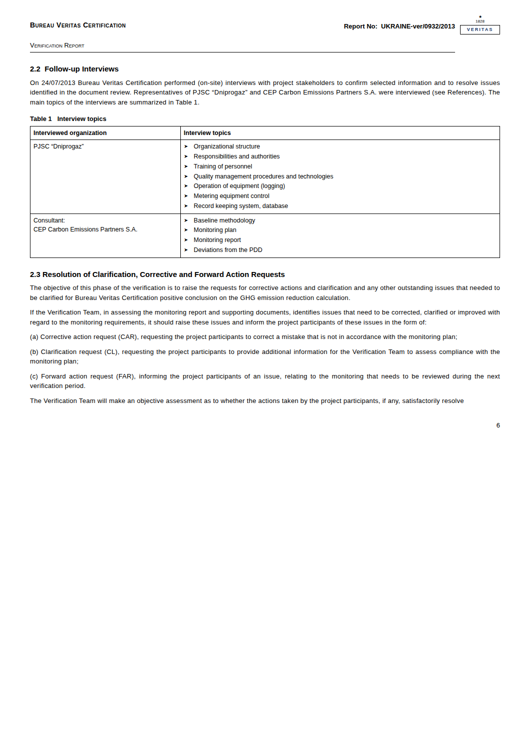Bureau Veritas Certification
Report No: UKRAINE-ver/0932/2013
Verification Report
★
1828
VERITAS
2.2 Follow-up Interviews
On 24/07/2013 Bureau Veritas Certification performed (on-site) interviews with project stakeholders to confirm selected information and to resolve issues identified in the document review. Representatives of PJSC “Dniprogaz” and CEP Carbon Emissions Partners S.A. were interviewed (see References). The main topics of the interviews are summarized in Table 1.
Table 1 Interview topics
| Interviewed organization | Interview topics |
| --- | --- |
| PJSC “Dniprogaz” | Organizational structure Responsibilities and authorities Training of personnel Quality management procedures and technologies Operation of equipment (logging) Metering equipment control Record keeping system, database |
| Consultant: CEP Carbon Emissions Partners S.A. | Baseline methodology Monitoring plan Monitoring report Deviations from the PDD |
2.3 Resolution of Clarification, Corrective and Forward Action Requests
The objective of this phase of the verification is to raise the requests for corrective actions and clarification and any other outstanding issues that needed to be clarified for Bureau Veritas Certification positive conclusion on the GHG emission reduction calculation.
If the Verification Team, in assessing the monitoring report and supporting documents, identifies issues that need to be corrected, clarified or improved with regard to the monitoring requirements, it should raise these issues and inform the project participants of these issues in the form of:
(a) Corrective action request (CAR), requesting the project participants to correct a mistake that is not in accordance with the monitoring plan;
(b) Clarification request (CL), requesting the project participants to provide additional information for the Verification Team to assess compliance with the monitoring plan;
(c) Forward action request (FAR), informing the project participants of an issue, relating to the monitoring that needs to be reviewed during the next verification period.
The Verification Team will make an objective assessment as to whether the actions taken by the project participants, if any, satisfactorily resolve
6